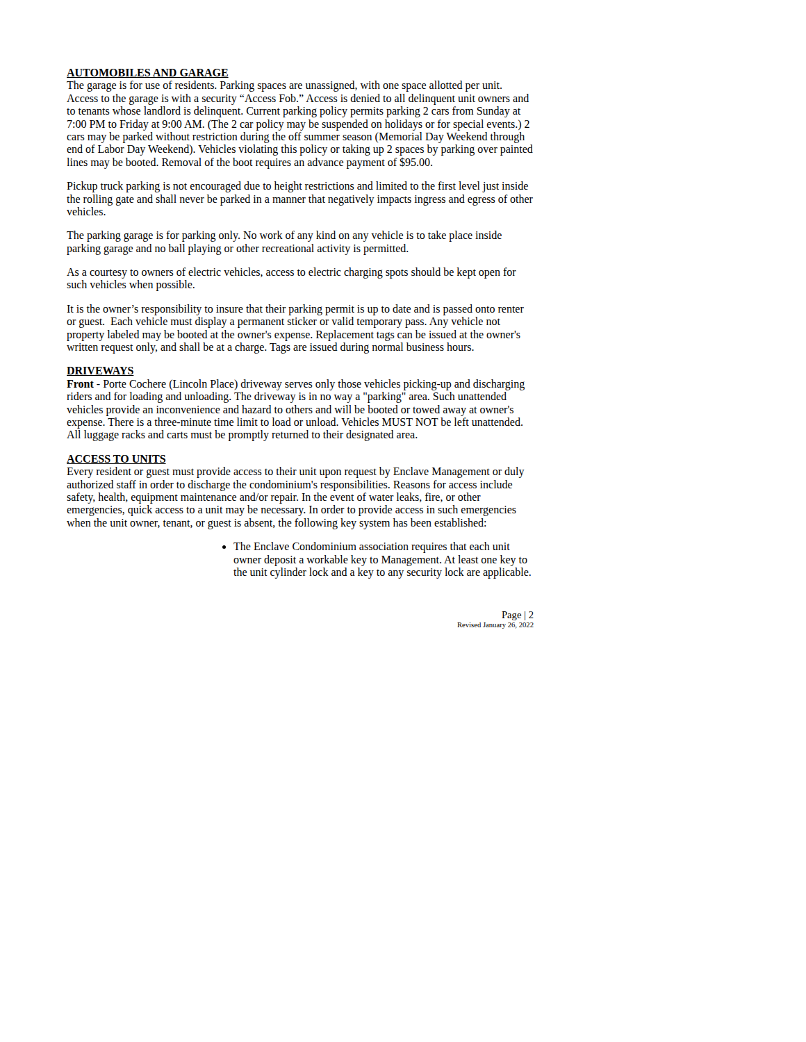Automobiles and Garage
The garage is for use of residents. Parking spaces are unassigned, with one space allotted per unit. Access to the garage is with a security “Access Fob.” Access is denied to all delinquent unit owners and to tenants whose landlord is delinquent. Current parking policy permits parking 2 cars from Sunday at 7:00 PM to Friday at 9:00 AM. (The 2 car policy may be suspended on holidays or for special events.) 2 cars may be parked without restriction during the off summer season (Memorial Day Weekend through end of Labor Day Weekend). Vehicles violating this policy or taking up 2 spaces by parking over painted lines may be booted. Removal of the boot requires an advance payment of $95.00.
Pickup truck parking is not encouraged due to height restrictions and limited to the first level just inside the rolling gate and shall never be parked in a manner that negatively impacts ingress and egress of other vehicles.
The parking garage is for parking only. No work of any kind on any vehicle is to take place inside parking garage and no ball playing or other recreational activity is permitted.
As a courtesy to owners of electric vehicles, access to electric charging spots should be kept open for such vehicles when possible.
It is the owner’s responsibility to insure that their parking permit is up to date and is passed onto renter or guest. Each vehicle must display a permanent sticker or valid temporary pass. Any vehicle not property labeled may be booted at the owner's expense. Replacement tags can be issued at the owner's written request only, and shall be at a charge. Tags are issued during normal business hours.
Driveways
Front - Porte Cochere (Lincoln Place) driveway serves only those vehicles picking-up and discharging riders and for loading and unloading. The driveway is in no way a "parking" area. Such unattended vehicles provide an inconvenience and hazard to others and will be booted or towed away at owner's expense. There is a three-minute time limit to load or unload. Vehicles MUST NOT be left unattended. All luggage racks and carts must be promptly returned to their designated area.
Access to Units
Every resident or guest must provide access to their unit upon request by Enclave Management or duly authorized staff in order to discharge the condominium's responsibilities. Reasons for access include safety, health, equipment maintenance and/or repair. In the event of water leaks, fire, or other emergencies, quick access to a unit may be necessary. In order to provide access in such emergencies when the unit owner, tenant, or guest is absent, the following key system has been established:
The Enclave Condominium association requires that each unit owner deposit a workable key to Management. At least one key to the unit cylinder lock and a key to any security lock are applicable.
Page | 2 Revised January 26, 2022